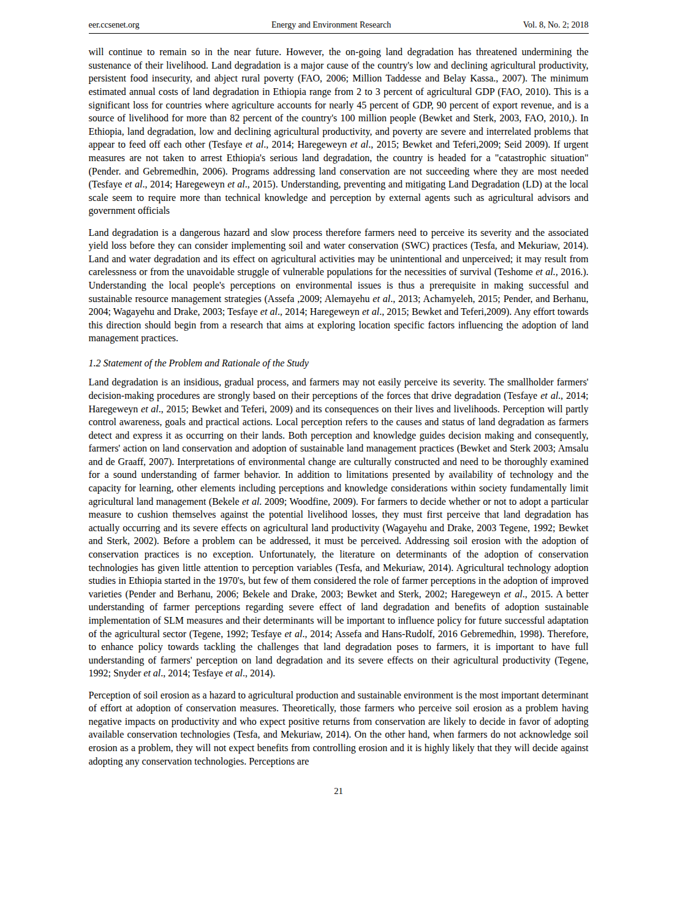eer.ccsenet.org Energy and Environment Research Vol. 8, No. 2; 2018
will continue to remain so in the near future. However, the on-going land degradation has threatened undermining the sustenance of their livelihood. Land degradation is a major cause of the country's low and declining agricultural productivity, persistent food insecurity, and abject rural poverty (FAO, 2006; Million Taddesse and Belay Kassa., 2007). The minimum estimated annual costs of land degradation in Ethiopia range from 2 to 3 percent of agricultural GDP (FAO, 2010). This is a significant loss for countries where agriculture accounts for nearly 45 percent of GDP, 90 percent of export revenue, and is a source of livelihood for more than 82 percent of the country's 100 million people (Bewket and Sterk, 2003, FAO, 2010,). In Ethiopia, land degradation, low and declining agricultural productivity, and poverty are severe and interrelated problems that appear to feed off each other (Tesfaye et al., 2014; Haregeweyn et al., 2015; Bewket and Teferi,2009; Seid 2009). If urgent measures are not taken to arrest Ethiopia's serious land degradation, the country is headed for a "catastrophic situation" (Pender. and Gebremedhin, 2006). Programs addressing land conservation are not succeeding where they are most needed (Tesfaye et al., 2014; Haregeweyn et al., 2015). Understanding, preventing and mitigating Land Degradation (LD) at the local scale seem to require more than technical knowledge and perception by external agents such as agricultural advisors and government officials
Land degradation is a dangerous hazard and slow process therefore farmers need to perceive its severity and the associated yield loss before they can consider implementing soil and water conservation (SWC) practices (Tesfa, and Mekuriaw, 2014). Land and water degradation and its effect on agricultural activities may be unintentional and unperceived; it may result from carelessness or from the unavoidable struggle of vulnerable populations for the necessities of survival (Teshome et al., 2016.). Understanding the local people's perceptions on environmental issues is thus a prerequisite in making successful and sustainable resource management strategies (Assefa ,2009; Alemayehu et al., 2013; Achamyeleh, 2015; Pender, and Berhanu, 2004; Wagayehu and Drake, 2003; Tesfaye et al., 2014; Haregeweyn et al., 2015; Bewket and Teferi,2009). Any effort towards this direction should begin from a research that aims at exploring location specific factors influencing the adoption of land management practices.
1.2 Statement of the Problem and Rationale of the Study
Land degradation is an insidious, gradual process, and farmers may not easily perceive its severity. The smallholder farmers' decision-making procedures are strongly based on their perceptions of the forces that drive degradation (Tesfaye et al., 2014; Haregeweyn et al., 2015; Bewket and Teferi, 2009) and its consequences on their lives and livelihoods. Perception will partly control awareness, goals and practical actions. Local perception refers to the causes and status of land degradation as farmers detect and express it as occurring on their lands. Both perception and knowledge guides decision making and consequently, farmers' action on land conservation and adoption of sustainable land management practices (Bewket and Sterk 2003; Amsalu and de Graaff, 2007). Interpretations of environmental change are culturally constructed and need to be thoroughly examined for a sound understanding of farmer behavior. In addition to limitations presented by availability of technology and the capacity for learning, other elements including perceptions and knowledge considerations within society fundamentally limit agricultural land management (Bekele et al. 2009; Woodfine, 2009). For farmers to decide whether or not to adopt a particular measure to cushion themselves against the potential livelihood losses, they must first perceive that land degradation has actually occurring and its severe effects on agricultural land productivity (Wagayehu and Drake, 2003 Tegene, 1992; Bewket and Sterk, 2002). Before a problem can be addressed, it must be perceived. Addressing soil erosion with the adoption of conservation practices is no exception. Unfortunately, the literature on determinants of the adoption of conservation technologies has given little attention to perception variables (Tesfa, and Mekuriaw, 2014). Agricultural technology adoption studies in Ethiopia started in the 1970's, but few of them considered the role of farmer perceptions in the adoption of improved varieties (Pender and Berhanu, 2006; Bekele and Drake, 2003; Bewket and Sterk, 2002; Haregeweyn et al., 2015. A better understanding of farmer perceptions regarding severe effect of land degradation and benefits of adoption sustainable implementation of SLM measures and their determinants will be important to influence policy for future successful adaptation of the agricultural sector (Tegene, 1992; Tesfaye et al., 2014; Assefa and Hans-Rudolf, 2016 Gebremedhin, 1998). Therefore, to enhance policy towards tackling the challenges that land degradation poses to farmers, it is important to have full understanding of farmers' perception on land degradation and its severe effects on their agricultural productivity (Tegene, 1992; Snyder et al., 2014; Tesfaye et al., 2014).
Perception of soil erosion as a hazard to agricultural production and sustainable environment is the most important determinant of effort at adoption of conservation measures. Theoretically, those farmers who perceive soil erosion as a problem having negative impacts on productivity and who expect positive returns from conservation are likely to decide in favor of adopting available conservation technologies (Tesfa, and Mekuriaw, 2014). On the other hand, when farmers do not acknowledge soil erosion as a problem, they will not expect benefits from controlling erosion and it is highly likely that they will decide against adopting any conservation technologies. Perceptions are
21